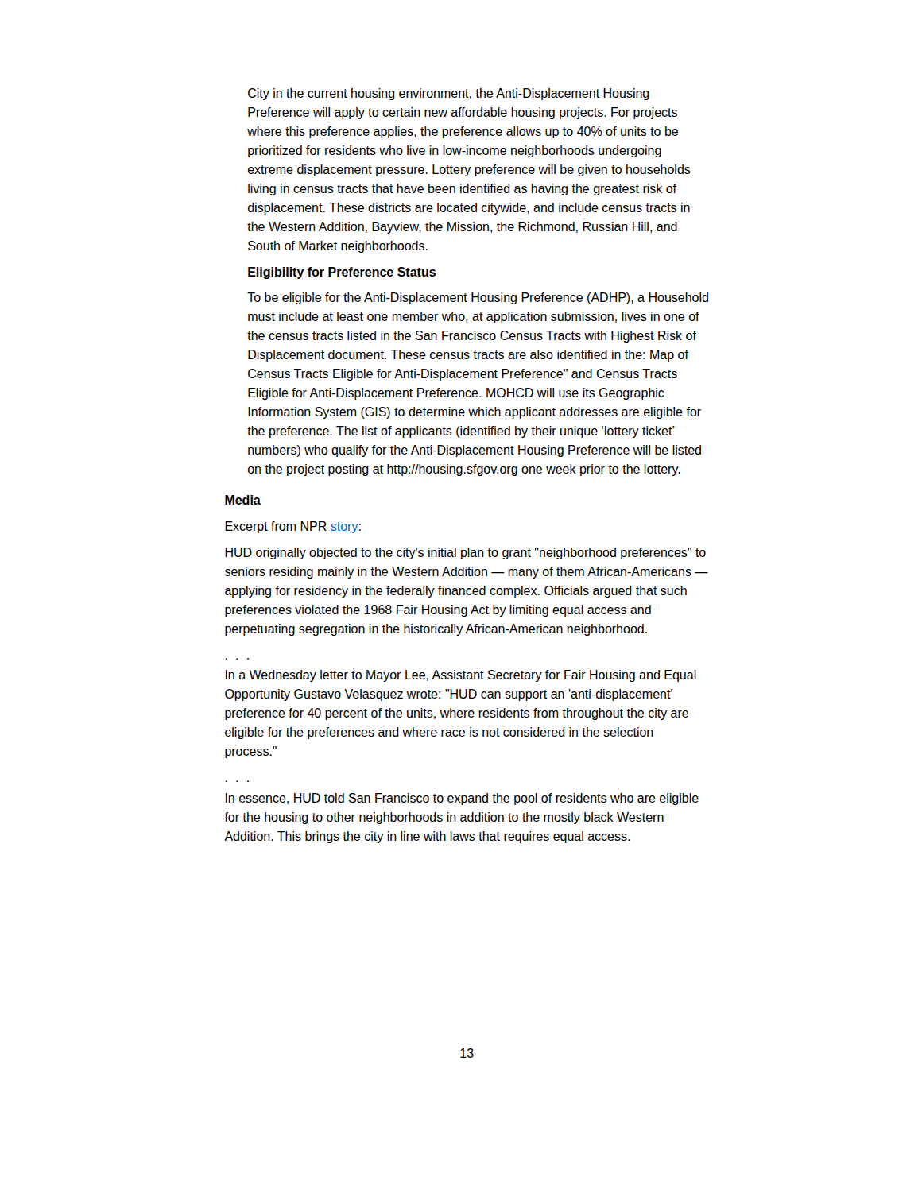City in the current housing environment, the Anti-Displacement Housing Preference will apply to certain new affordable housing projects. For projects where this preference applies, the preference allows up to 40% of units to be prioritized for residents who live in low-income neighborhoods undergoing extreme displacement pressure. Lottery preference will be given to households living in census tracts that have been identified as having the greatest risk of displacement. These districts are located citywide, and include census tracts in the Western Addition, Bayview, the Mission, the Richmond, Russian Hill, and South of Market neighborhoods.
Eligibility for Preference Status
To be eligible for the Anti-Displacement Housing Preference (ADHP), a Household must include at least one member who, at application submission, lives in one of the census tracts listed in the San Francisco Census Tracts with Highest Risk of Displacement document. These census tracts are also identified in the: Map of Census Tracts Eligible for Anti-Displacement Preference" and Census Tracts Eligible for Anti-Displacement Preference. MOHCD will use its Geographic Information System (GIS) to determine which applicant addresses are eligible for the preference. The list of applicants (identified by their unique ‘lottery ticket’ numbers) who qualify for the Anti-Displacement Housing Preference will be listed on the project posting at http://housing.sfgov.org one week prior to the lottery.
Media
Excerpt from NPR story:
HUD originally objected to the city's initial plan to grant "neighborhood preferences" to seniors residing mainly in the Western Addition — many of them African-Americans — applying for residency in the federally financed complex. Officials argued that such preferences violated the 1968 Fair Housing Act by limiting equal access and perpetuating segregation in the historically African-American neighborhood.
. . .
In a Wednesday letter to Mayor Lee, Assistant Secretary for Fair Housing and Equal Opportunity Gustavo Velasquez wrote: "HUD can support an 'anti-displacement' preference for 40 percent of the units, where residents from throughout the city are eligible for the preferences and where race is not considered in the selection process."
. . .
In essence, HUD told San Francisco to expand the pool of residents who are eligible for the housing to other neighborhoods in addition to the mostly black Western Addition. This brings the city in line with laws that requires equal access.
13